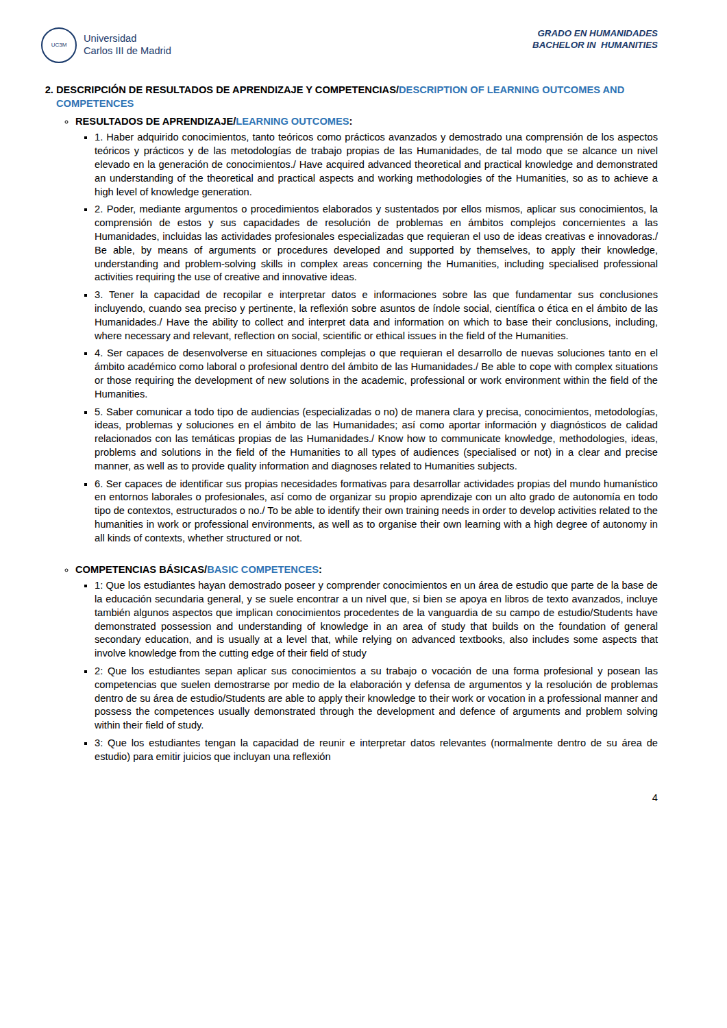UC3M
Universidad
Carlos III de Madrid
GRADO EN HUMANIDADES
BACHELOR IN HUMANITIES
DESCRIPCIÓN DE RESULTADOS DE APRENDIZAJE Y COMPETENCIAS/DESCRIPTION OF LEARNING OUTCOMES AND COMPETENCES
RESULTADOS DE APRENDIZAJE/LEARNING OUTCOMES:
1. Haber adquirido conocimientos, tanto teóricos como prácticos avanzados y demostrado una comprensión de los aspectos teóricos y prácticos y de las metodologías de trabajo propias de las Humanidades, de tal modo que se alcance un nivel elevado en la generación de conocimientos./ Have acquired advanced theoretical and practical knowledge and demonstrated an understanding of the theoretical and practical aspects and working methodologies of the Humanities, so as to achieve a high level of knowledge generation.
2. Poder, mediante argumentos o procedimientos elaborados y sustentados por ellos mismos, aplicar sus conocimientos, la comprensión de estos y sus capacidades de resolución de problemas en ámbitos complejos concernientes a las Humanidades, incluidas las actividades profesionales especializadas que requieran el uso de ideas creativas e innovadoras./ Be able, by means of arguments or procedures developed and supported by themselves, to apply their knowledge, understanding and problem-solving skills in complex areas concerning the Humanities, including specialised professional activities requiring the use of creative and innovative ideas.
3. Tener la capacidad de recopilar e interpretar datos e informaciones sobre las que fundamentar sus conclusiones incluyendo, cuando sea preciso y pertinente, la reflexión sobre asuntos de índole social, científica o ética en el ámbito de las Humanidades./ Have the ability to collect and interpret data and information on which to base their conclusions, including, where necessary and relevant, reflection on social, scientific or ethical issues in the field of the Humanities.
4. Ser capaces de desenvolverse en situaciones complejas o que requieran el desarrollo de nuevas soluciones tanto en el ámbito académico como laboral o profesional dentro del ámbito de las Humanidades./ Be able to cope with complex situations or those requiring the development of new solutions in the academic, professional or work environment within the field of the Humanities.
5. Saber comunicar a todo tipo de audiencias (especializadas o no) de manera clara y precisa, conocimientos, metodologías, ideas, problemas y soluciones en el ámbito de las Humanidades; así como aportar información y diagnósticos de calidad relacionados con las temáticas propias de las Humanidades./ Know how to communicate knowledge, methodologies, ideas, problems and solutions in the field of the Humanities to all types of audiences (specialised or not) in a clear and precise manner, as well as to provide quality information and diagnoses related to Humanities subjects.
6. Ser capaces de identificar sus propias necesidades formativas para desarrollar actividades propias del mundo humanístico en entornos laborales o profesionales, así como de organizar su propio aprendizaje con un alto grado de autonomía en todo tipo de contextos, estructurados o no./ To be able to identify their own training needs in order to develop activities related to the humanities in work or professional environments, as well as to organise their own learning with a high degree of autonomy in all kinds of contexts, whether structured or not.
COMPETENCIAS BÁSICAS/BASIC COMPETENCES:
1: Que los estudiantes hayan demostrado poseer y comprender conocimientos en un área de estudio que parte de la base de la educación secundaria general, y se suele encontrar a un nivel que, si bien se apoya en libros de texto avanzados, incluye también algunos aspectos que implican conocimientos procedentes de la vanguardia de su campo de estudio/Students have demonstrated possession and understanding of knowledge in an area of study that builds on the foundation of general secondary education, and is usually at a level that, while relying on advanced textbooks, also includes some aspects that involve knowledge from the cutting edge of their field of study
2: Que los estudiantes sepan aplicar sus conocimientos a su trabajo o vocación de una forma profesional y posean las competencias que suelen demostrarse por medio de la elaboración y defensa de argumentos y la resolución de problemas dentro de su área de estudio/Students are able to apply their knowledge to their work or vocation in a professional manner and possess the competences usually demonstrated through the development and defence of arguments and problem solving within their field of study.
3: Que los estudiantes tengan la capacidad de reunir e interpretar datos relevantes (normalmente dentro de su área de estudio) para emitir juicios que incluyan una reflexión
4